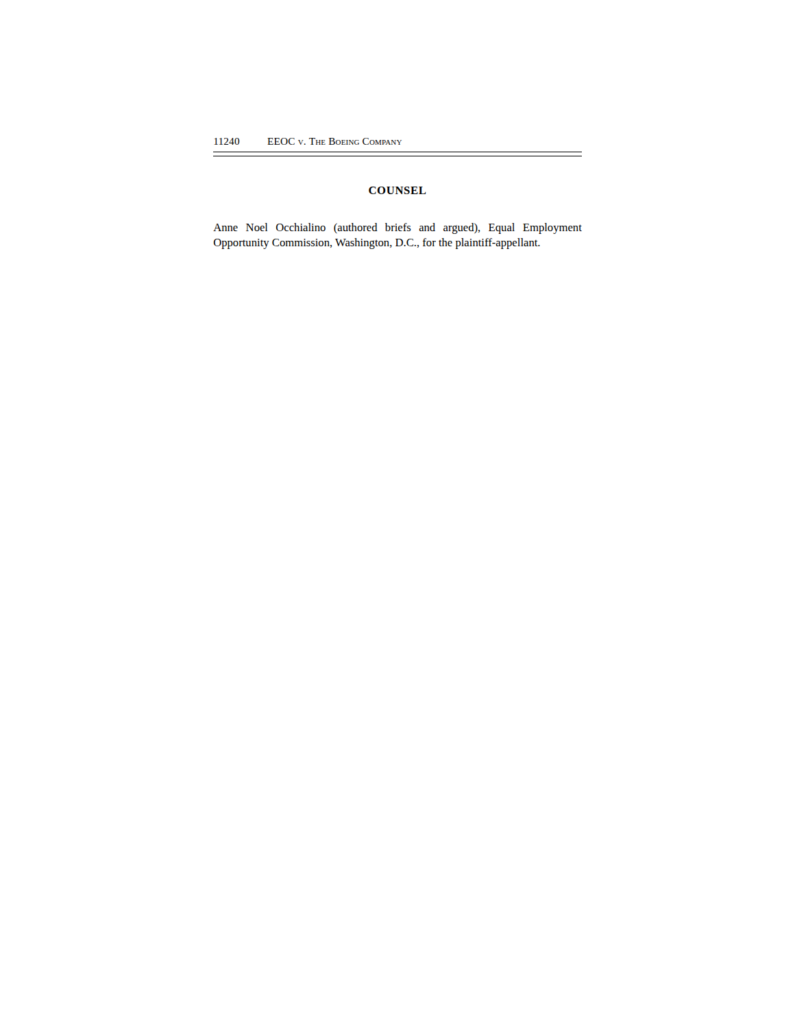11240 EEOC v. The Boeing Company
COUNSEL
Anne Noel Occhialino (authored briefs and argued), Equal Employment Opportunity Commission, Washington, D.C., for the plaintiff-appellant.